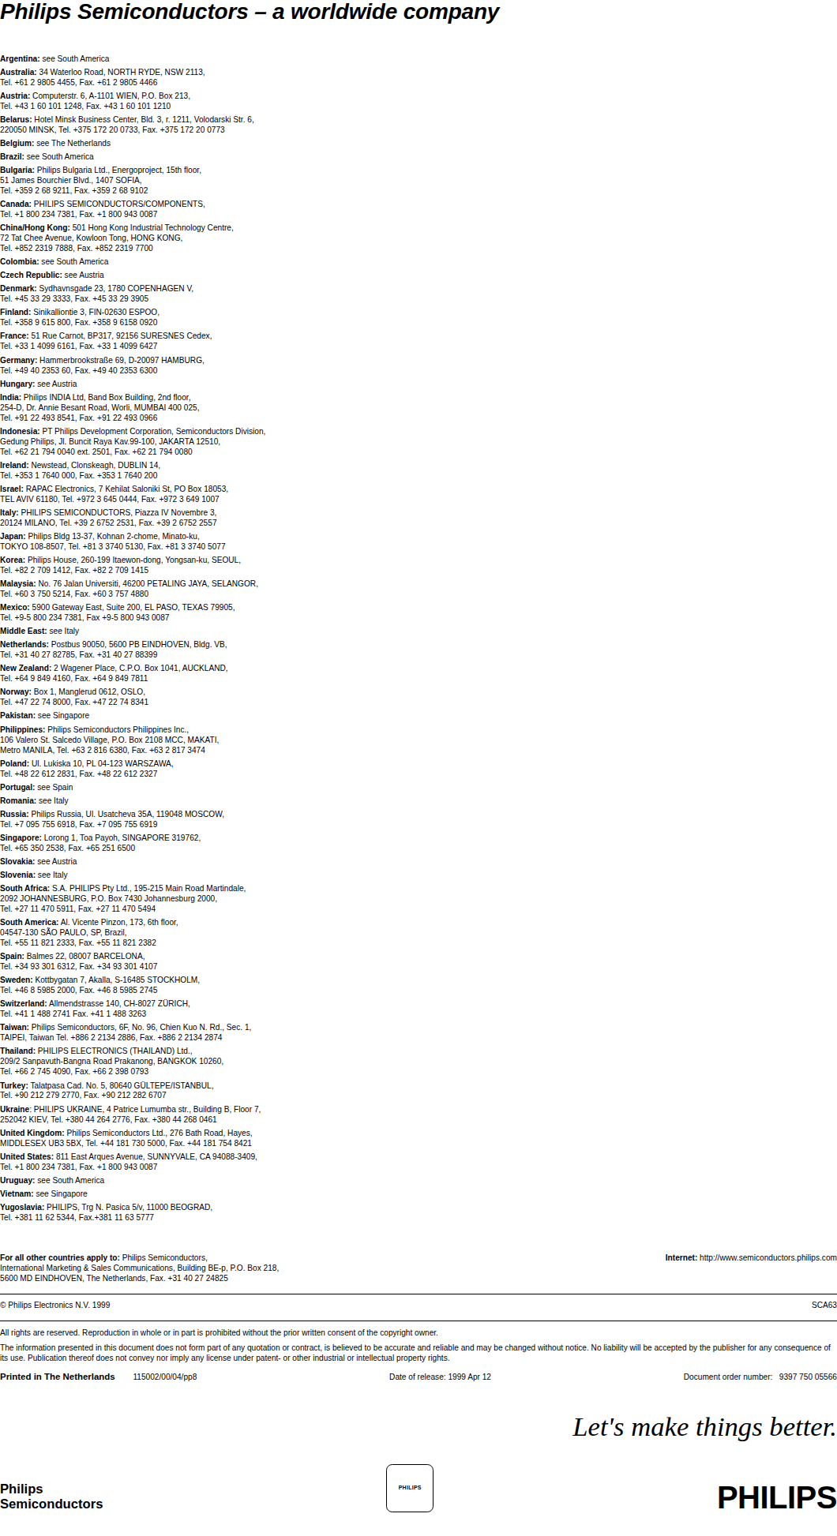Philips Semiconductors – a worldwide company
Argentina: see South America
Australia: 34 Waterloo Road, NORTH RYDE, NSW 2113,
Tel. +61 2 9805 4455, Fax. +61 2 9805 4466
Austria: Computerstr. 6, A-1101 WIEN, P.O. Box 213,
Tel. +43 1 60 101 1248, Fax. +43 1 60 101 1210
Belarus: Hotel Minsk Business Center, Bld. 3, r. 1211, Volodarski Str. 6,
220050 MINSK, Tel. +375 172 20 0733, Fax. +375 172 20 0773
Belgium: see The Netherlands
Brazil: see South America
Bulgaria: Philips Bulgaria Ltd., Energoproject, 15th floor,
51 James Bourchier Blvd., 1407 SOFIA,
Tel. +359 2 68 9211, Fax. +359 2 68 9102
Canada: PHILIPS SEMICONDUCTORS/COMPONENTS,
Tel. +1 800 234 7381, Fax. +1 800 943 0087
China/Hong Kong: 501 Hong Kong Industrial Technology Centre,
72 Tat Chee Avenue, Kowloon Tong, HONG KONG,
Tel. +852 2319 7888, Fax. +852 2319 7700
Colombia: see South America
Czech Republic: see Austria
Denmark: Sydhavnsgade 23, 1780 COPENHAGEN V,
Tel. +45 33 29 3333, Fax. +45 33 29 3905
Finland: Sinikalliontie 3, FIN-02630 ESPOO,
Tel. +358 9 615 800, Fax. +358 9 6158 0920
France: 51 Rue Carnot, BP317, 92156 SURESNES Cedex,
Tel. +33 1 4099 6161, Fax. +33 1 4099 6427
Germany: Hammerbrookstraße 69, D-20097 HAMBURG,
Tel. +49 40 2353 60, Fax. +49 40 2353 6300
Hungary: see Austria
India: Philips INDIA Ltd, Band Box Building, 2nd floor,
254-D, Dr. Annie Besant Road, Worli, MUMBAI 400 025,
Tel. +91 22 493 8541, Fax. +91 22 493 0966
Indonesia: PT Philips Development Corporation, Semiconductors Division,
Gedung Philips, Jl. Buncit Raya Kav.99-100, JAKARTA 12510,
Tel. +62 21 794 0040 ext. 2501, Fax. +62 21 794 0080
Ireland: Newstead, Clonskeagh, DUBLIN 14,
Tel. +353 1 7640 000, Fax. +353 1 7640 200
Israel: RAPAC Electronics, 7 Kehilat Saloniki St, PO Box 18053,
TEL AVIV 61180, Tel. +972 3 645 0444, Fax. +972 3 649 1007
Italy: PHILIPS SEMICONDUCTORS, Piazza IV Novembre 3,
20124 MILANO, Tel. +39 2 6752 2531, Fax. +39 2 6752 2557
Japan: Philips Bldg 13-37, Kohnan 2-chome, Minato-ku,
TOKYO 108-8507, Tel. +81 3 3740 5130, Fax. +81 3 3740 5077
Korea: Philips House, 260-199 Itaewon-dong, Yongsan-ku, SEOUL,
Tel. +82 2 709 1412, Fax. +82 2 709 1415
Malaysia: No. 76 Jalan Universiti, 46200 PETALING JAYA, SELANGOR,
Tel. +60 3 750 5214, Fax. +60 3 757 4880
Mexico: 5900 Gateway East, Suite 200, EL PASO, TEXAS 79905,
Tel. +9-5 800 234 7381, Fax +9-5 800 943 0087
Middle East: see Italy
Netherlands: Postbus 90050, 5600 PB EINDHOVEN, Bldg. VB,
Tel. +31 40 27 82785, Fax. +31 40 27 88399
New Zealand: 2 Wagener Place, C.P.O. Box 1041, AUCKLAND,
Tel. +64 9 849 4160, Fax. +64 9 849 7811
Norway: Box 1, Manglerud 0612, OSLO,
Tel. +47 22 74 8000, Fax. +47 22 74 8341
Pakistan: see Singapore
Philippines: Philips Semiconductors Philippines Inc.,
106 Valero St. Salcedo Village, P.O. Box 2108 MCC, MAKATI,
Metro MANILA, Tel. +63 2 816 6380, Fax. +63 2 817 3474
Poland: Ul. Lukiska 10, PL 04-123 WARSZAWA,
Tel. +48 22 612 2831, Fax. +48 22 612 2327
Portugal: see Spain
Romania: see Italy
Russia: Philips Russia, Ul. Usatcheva 35A, 119048 MOSCOW,
Tel. +7 095 755 6918, Fax. +7 095 755 6919
Singapore: Lorong 1, Toa Payoh, SINGAPORE 319762,
Tel. +65 350 2538, Fax. +65 251 6500
Slovakia: see Austria
Slovenia: see Italy
South Africa: S.A. PHILIPS Pty Ltd., 195-215 Main Road Martindale,
2092 JOHANNESBURG, P.O. Box 7430 Johannesburg 2000,
Tel. +27 11 470 5911, Fax. +27 11 470 5494
South America: Al. Vicente Pinzon, 173, 6th floor,
04547-130 SÃO PAULO, SP, Brazil,
Tel. +55 11 821 2333, Fax. +55 11 821 2382
Spain: Balmes 22, 08007 BARCELONA,
Tel. +34 93 301 6312, Fax. +34 93 301 4107
Sweden: Kottbygatan 7, Akalla, S-16485 STOCKHOLM,
Tel. +46 8 5985 2000, Fax. +46 8 5985 2745
Switzerland: Allmendstrasse 140, CH-8027 ZÜRICH,
Tel. +41 1 488 2741 Fax. +41 1 488 3263
Taiwan: Philips Semiconductors, 6F, No. 96, Chien Kuo N. Rd., Sec. 1,
TAIPEI, Taiwan Tel. +886 2 2134 2886, Fax. +886 2 2134 2874
Thailand: PHILIPS ELECTRONICS (THAILAND) Ltd.,
209/2 Sanpavuth-Bangna Road Prakanong, BANGKOK 10260,
Tel. +66 2 745 4090, Fax. +66 2 398 0793
Turkey: Talatpasa Cad. No. 5, 80640 GÜLTEPE/ISTANBUL,
Tel. +90 212 279 2770, Fax. +90 212 282 6707
Ukraine: PHILIPS UKRAINE, 4 Patrice Lumumba str., Building B, Floor 7,
252042 KIEV, Tel. +380 44 264 2776, Fax. +380 44 268 0461
United Kingdom: Philips Semiconductors Ltd., 276 Bath Road, Hayes,
MIDDLESEX UB3 5BX, Tel. +44 181 730 5000, Fax. +44 181 754 8421
United States: 811 East Arques Avenue, SUNNYVALE, CA 94088-3409,
Tel. +1 800 234 7381, Fax. +1 800 943 0087
Uruguay: see South America
Vietnam: see Singapore
Yugoslavia: PHILIPS, Trg N. Pasica 5/v, 11000 BEOGRAD,
Tel. +381 11 62 5344, Fax.+381 11 63 5777
For all other countries apply to: Philips Semiconductors,
International Marketing & Sales Communications, Building BE-p, P.O. Box 218,
5600 MD EINDHOVEN, The Netherlands, Fax. +31 40 27 24825
Internet: http://www.semiconductors.philips.com
© Philips Electronics N.V. 1999
SCA63
All rights are reserved. Reproduction in whole or in part is prohibited without the prior written consent of the copyright owner.
The information presented in this document does not form part of any quotation or contract, is believed to be accurate and reliable and may be changed without notice. No liability will be accepted by the publisher for any consequence of its use. Publication thereof does not convey nor imply any license under patent- or other industrial or intellectual property rights.
Printed in The Netherlands
115002/00/04/pp8
Date of release: 1999 Apr 12
Document order number: 9397 750 05566
Let's make things better.
Philips
Semiconductors
PHILIPS
PHILIPS